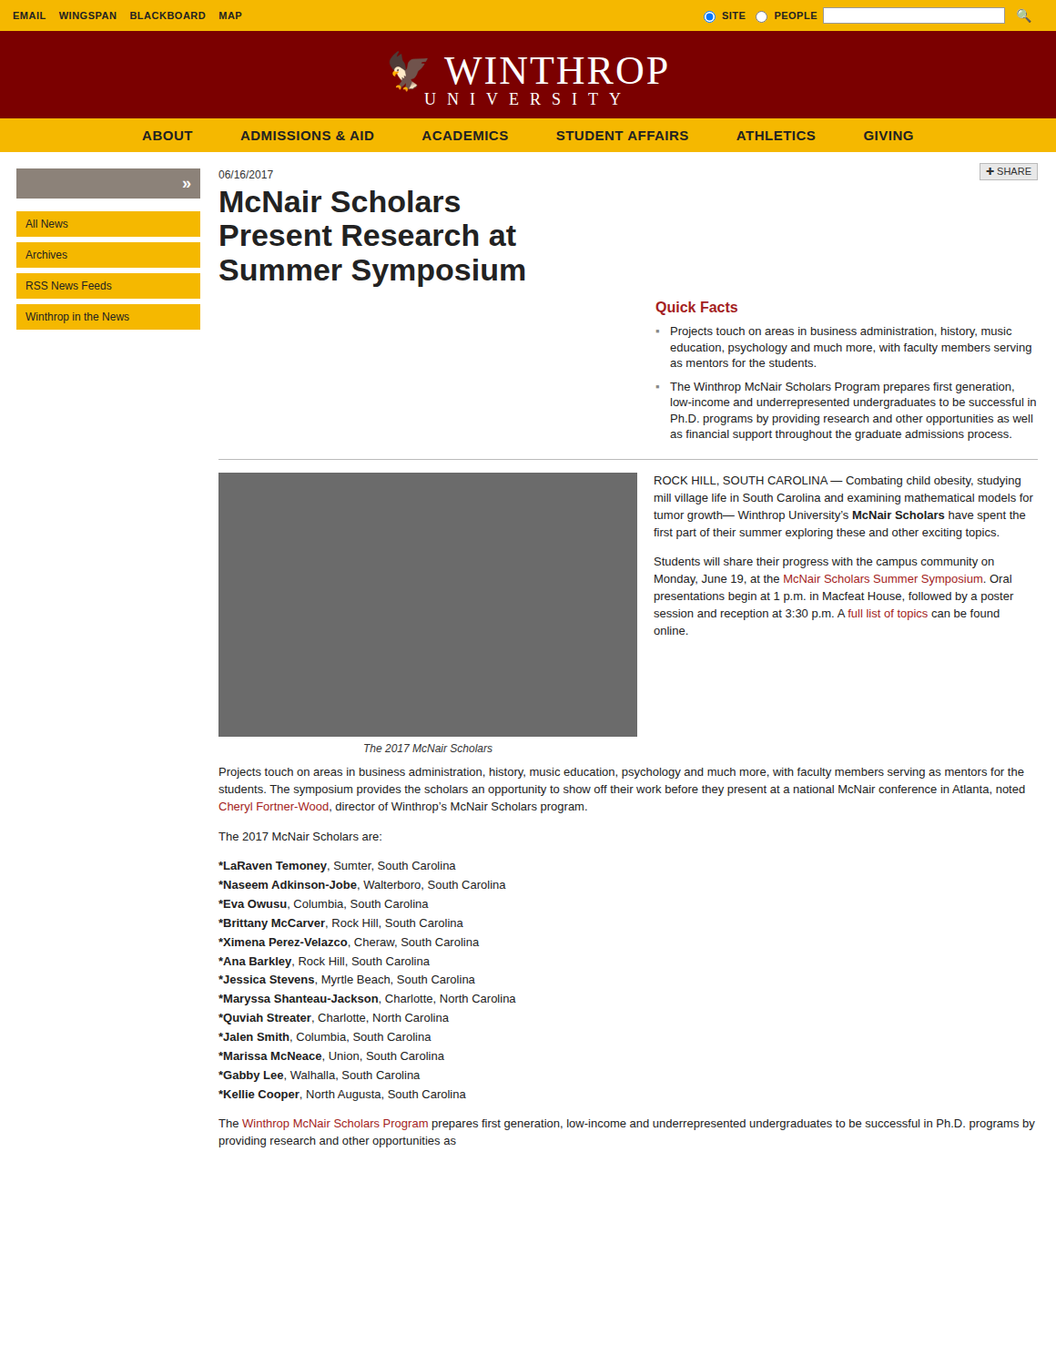EMAIL WINGSPAN BLACKBOARD MAP
SITE PEOPLE 🔍
🦅 WINTHROP
UNIVERSITY
ABOUT
ADMISSIONS & AID
ACADEMICS
STUDENT AFFAIRS
ATHLETICS
GIVING
»
All News
Archives
RSS News Feeds
Winthrop in the News
✚ SHARE
06/16/2017
McNair Scholars Present Research at Summer Symposium
Quick Facts
Projects touch on areas in business administration, history, music education, psychology and much more, with faculty members serving as mentors for the students.
The Winthrop McNair Scholars Program prepares first generation, low-income and underrepresented undergraduates to be successful in Ph.D. programs by providing research and other opportunities as well as financial support throughout the graduate admissions process.
The 2017 McNair Scholars
ROCK HILL, SOUTH CAROLINA — Combating child obesity, studying mill village life in South Carolina and examining mathematical models for tumor growth— Winthrop University’s McNair Scholars have spent the first part of their summer exploring these and other exciting topics.
Students will share their progress with the campus community on Monday, June 19, at the McNair Scholars Summer Symposium. Oral presentations begin at 1 p.m. in Macfeat House, followed by a poster session and reception at 3:30 p.m. A full list of topics can be found online.
Projects touch on areas in business administration, history, music education, psychology and much more, with faculty members serving as mentors for the students. The symposium provides the scholars an opportunity to show off their work before they present at a national McNair conference in Atlanta, noted Cheryl Fortner-Wood, director of Winthrop’s McNair Scholars program.
The 2017 McNair Scholars are:
*LaRaven Temoney, Sumter, South Carolina
*Naseem Adkinson-Jobe, Walterboro, South Carolina
*Eva Owusu, Columbia, South Carolina
*Brittany McCarver, Rock Hill, South Carolina
*Ximena Perez-Velazco, Cheraw, South Carolina
*Ana Barkley, Rock Hill, South Carolina
*Jessica Stevens, Myrtle Beach, South Carolina
*Maryssa Shanteau-Jackson, Charlotte, North Carolina
*Quviah Streater, Charlotte, North Carolina
*Jalen Smith, Columbia, South Carolina
*Marissa McNeace, Union, South Carolina
*Gabby Lee, Walhalla, South Carolina
*Kellie Cooper, North Augusta, South Carolina
The Winthrop McNair Scholars Program prepares first generation, low-income and underrepresented undergraduates to be successful in Ph.D. programs by providing research and other opportunities as